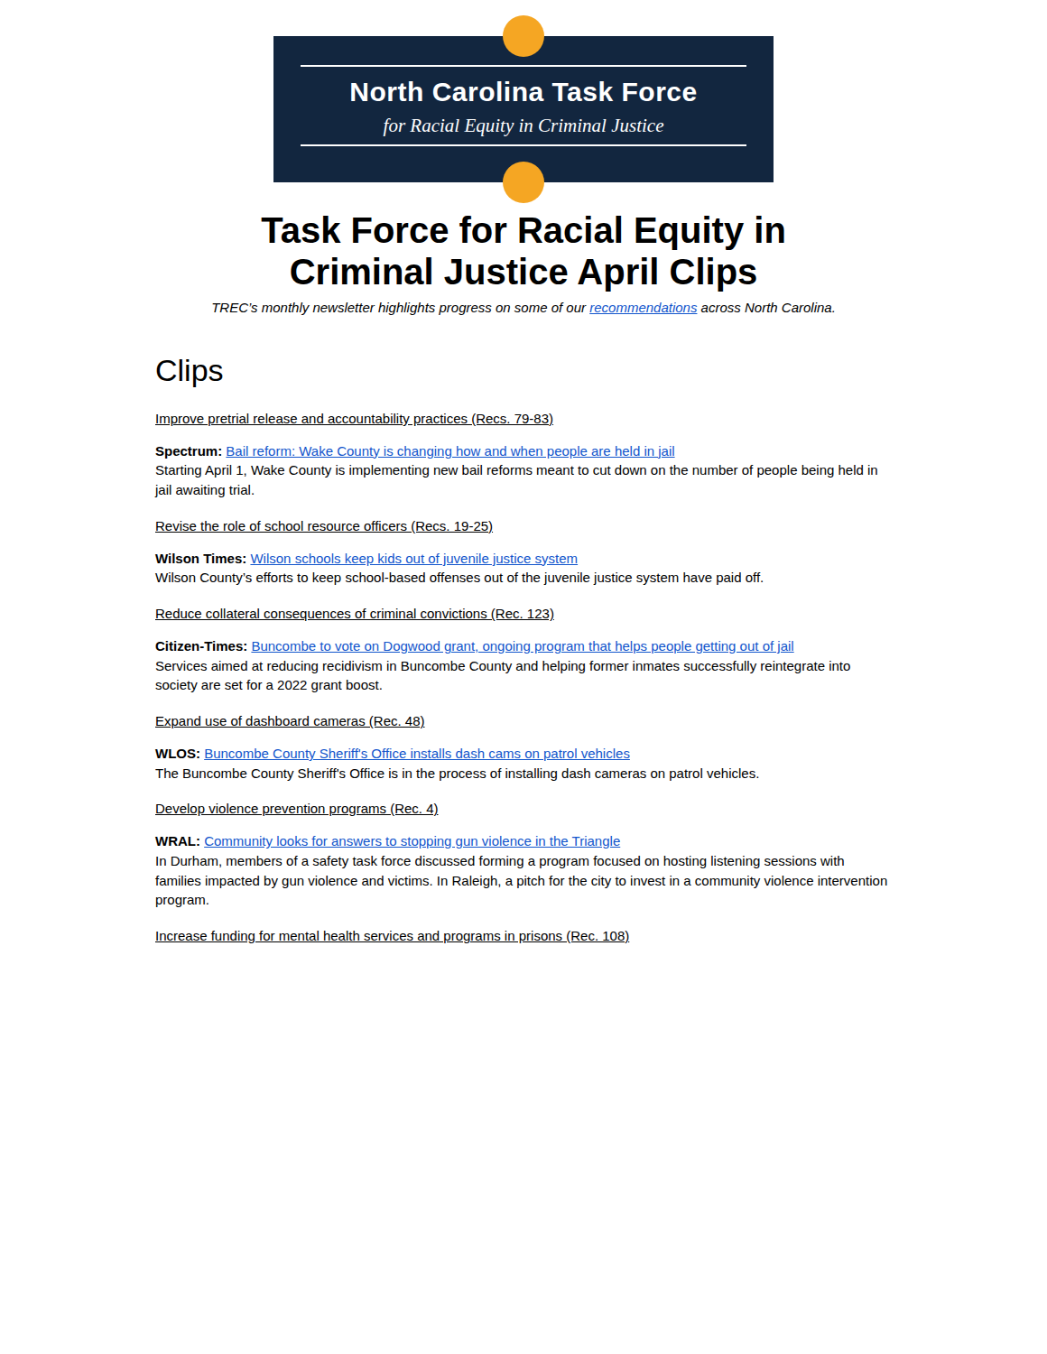North Carolina Task Force
for Racial Equity in Criminal Justice
Task Force for Racial Equity in
Criminal Justice April Clips
TREC’s monthly newsletter highlights progress on some of our recommendations across North Carolina.
Clips
Improve pretrial release and accountability practices (Recs. 79-83)
Spectrum: Bail reform: Wake County is changing how and when people are held in jail
Starting April 1, Wake County is implementing new bail reforms meant to cut down on the number of people being held in jail awaiting trial.
Revise the role of school resource officers (Recs. 19-25)
Wilson Times: Wilson schools keep kids out of juvenile justice system
Wilson County’s efforts to keep school-based offenses out of the juvenile justice system have paid off.
Reduce collateral consequences of criminal convictions (Rec. 123)
Citizen-Times: Buncombe to vote on Dogwood grant, ongoing program that helps people getting out of jail
Services aimed at reducing recidivism in Buncombe County and helping former inmates successfully reintegrate into society are set for a 2022 grant boost.
Expand use of dashboard cameras (Rec. 48)
WLOS: Buncombe County Sheriff's Office installs dash cams on patrol vehicles
The Buncombe County Sheriff's Office is in the process of installing dash cameras on patrol vehicles.
Develop violence prevention programs (Rec. 4)
WRAL: Community looks for answers to stopping gun violence in the Triangle
In Durham, members of a safety task force discussed forming a program focused on hosting listening sessions with families impacted by gun violence and victims. In Raleigh, a pitch for the city to invest in a community violence intervention program.
Increase funding for mental health services and programs in prisons (Rec. 108)